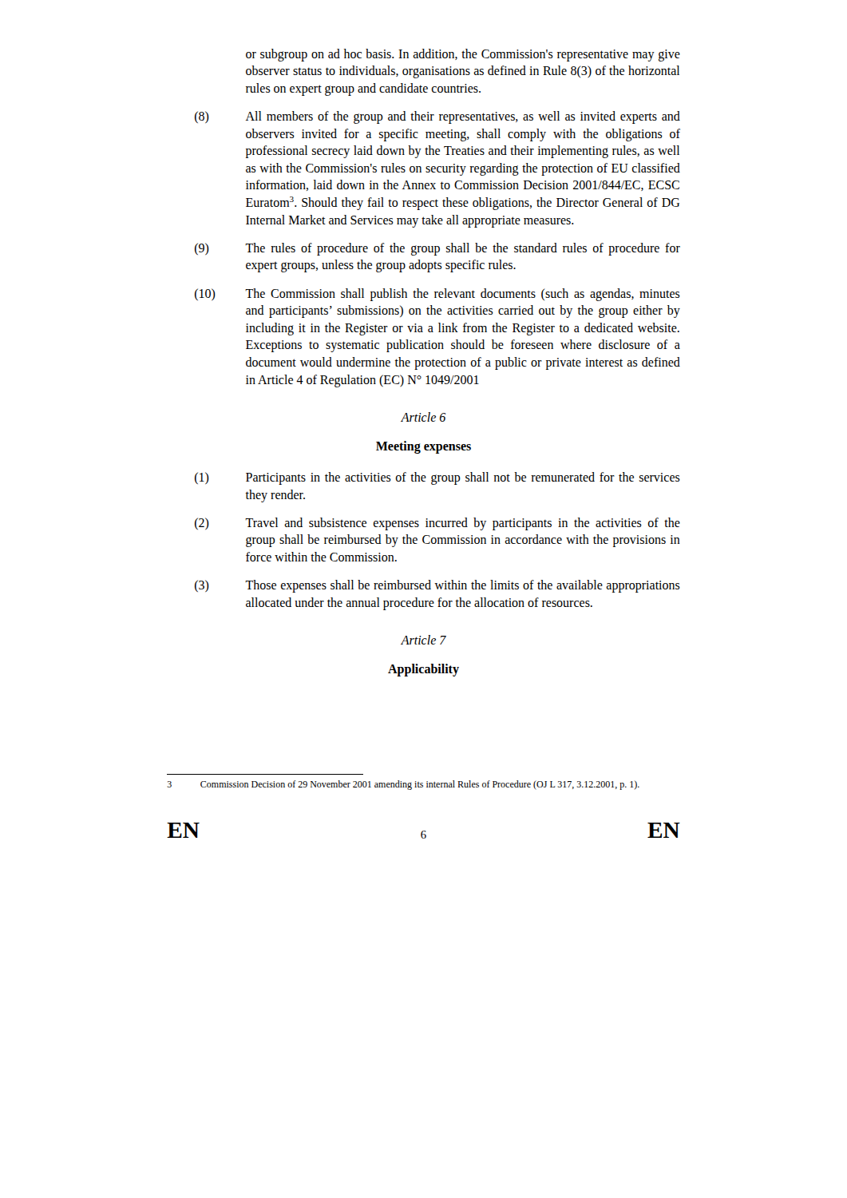or subgroup on ad hoc basis. In addition, the Commission's representative may give observer status to individuals, organisations as defined in Rule 8(3) of the horizontal rules on expert group and candidate countries.
(8)
All members of the group and their representatives, as well as invited experts and observers invited for a specific meeting, shall comply with the obligations of professional secrecy laid down by the Treaties and their implementing rules, as well as with the Commission's rules on security regarding the protection of EU classified information, laid down in the Annex to Commission Decision 2001/844/EC, ECSC Euratom3. Should they fail to respect these obligations, the Director General of DG Internal Market and Services may take all appropriate measures.
(9)
The rules of procedure of the group shall be the standard rules of procedure for expert groups, unless the group adopts specific rules.
(10)
The Commission shall publish the relevant documents (such as agendas, minutes and participants’ submissions) on the activities carried out by the group either by including it in the Register or via a link from the Register to a dedicated website. Exceptions to systematic publication should be foreseen where disclosure of a document would undermine the protection of a public or private interest as defined in Article 4 of Regulation (EC) N° 1049/2001
Article 6
Meeting expenses
(1)
Participants in the activities of the group shall not be remunerated for the services they render.
(2)
Travel and subsistence expenses incurred by participants in the activities of the group shall be reimbursed by the Commission in accordance with the provisions in force within the Commission.
(3)
Those expenses shall be reimbursed within the limits of the available appropriations allocated under the annual procedure for the allocation of resources.
Article 7
Applicability
3
Commission Decision of 29 November 2001 amending its internal Rules of Procedure (OJ L 317, 3.12.2001, p. 1).
EN 6 EN